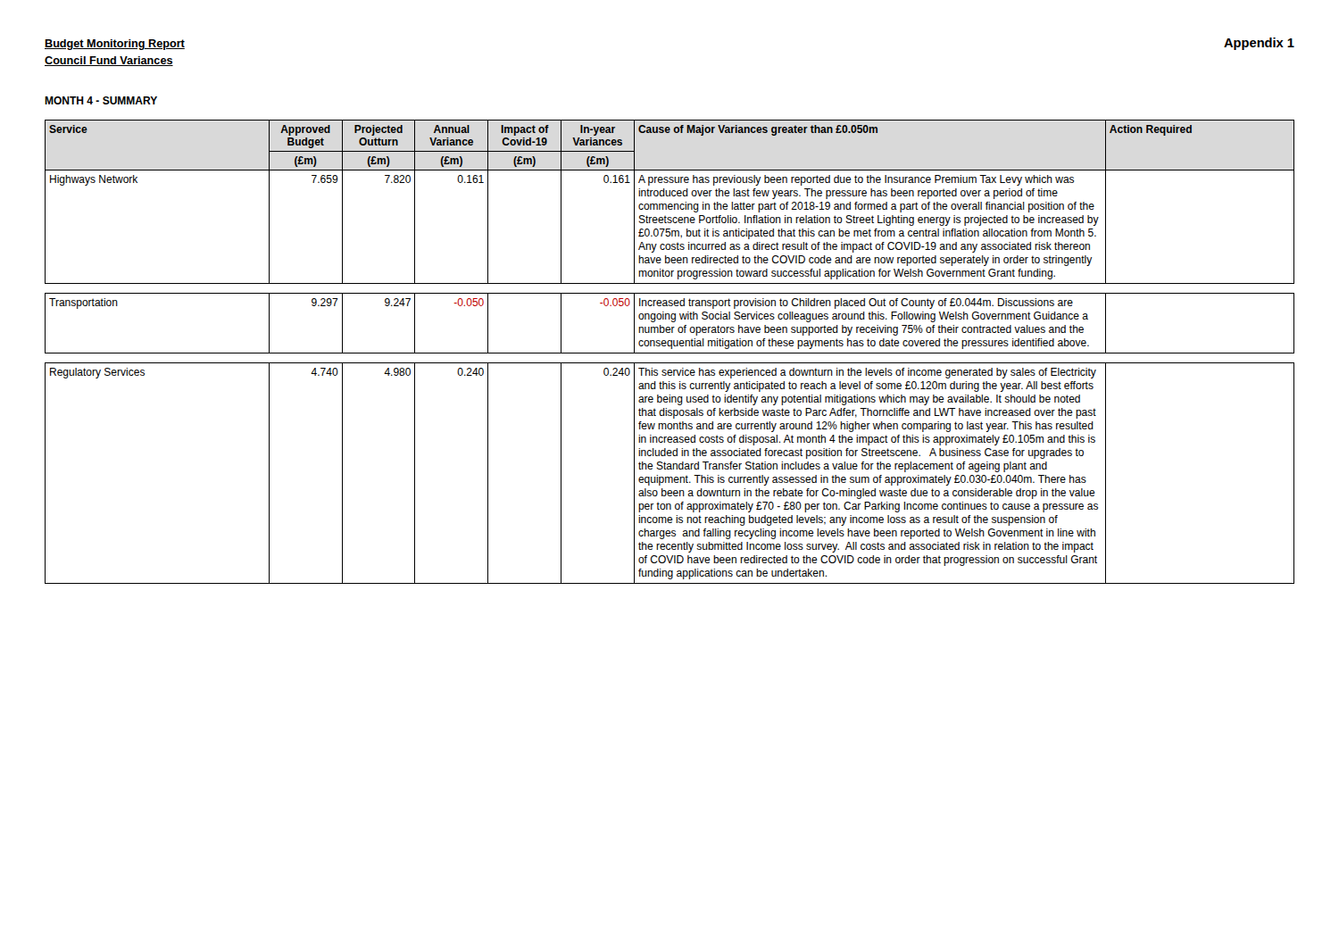Budget Monitoring Report
Council Fund Variances
Appendix 1
MONTH 4 - SUMMARY
| Service | Approved Budget | Projected Outturn | Annual Variance | Impact of Covid-19 | In-year Variances | Cause of Major Variances greater than £0.050m | Action Required |
| --- | --- | --- | --- | --- | --- | --- | --- |
| (£m) | (£m) | (£m) | (£m) | (£m) |
| Highways Network | 7.659 | 7.820 | 0.161 | | 0.161 | A pressure has previously been reported due to the Insurance Premium Tax Levy which was introduced over the last few years. The pressure has been reported over a period of time commencing in the latter part of 2018-19 and formed a part of the overall financial position of the Streetscene Portfolio. Inflation in relation to Street Lighting energy is projected to be increased by £0.075m, but it is anticipated that this can be met from a central inflation allocation from Month 5. Any costs incurred as a direct result of the impact of COVID-19 and any associated risk thereon have been redirected to the COVID code and are now reported seperately in order to stringently monitor progression toward successful application for Welsh Government Grant funding. | |
| Transportation | 9.297 | 9.247 | -0.050 | | -0.050 | Increased transport provision to Children placed Out of County of £0.044m. Discussions are ongoing with Social Services colleagues around this. Following Welsh Government Guidance a number of operators have been supported by receiving 75% of their contracted values and the consequential mitigation of these payments has to date covered the pressures identified above. | |
| Regulatory Services | 4.740 | 4.980 | 0.240 | | 0.240 | This service has experienced a downturn in the levels of income generated by sales of Electricity and this is currently anticipated to reach a level of some £0.120m during the year. All best efforts are being used to identify any potential mitigations which may be available. It should be noted that disposals of kerbside waste to Parc Adfer, Thorncliffe and LWT have increased over the past few months and are currently around 12% higher when comparing to last year. This has resulted in increased costs of disposal. At month 4 the impact of this is approximately £0.105m and this is included in the associated forecast position for Streetscene. A business Case for upgrades to the Standard Transfer Station includes a value for the replacement of ageing plant and equipment. This is currently assessed in the sum of approximately £0.030-£0.040m. There has also been a downturn in the rebate for Co-mingled waste due to a considerable drop in the value per ton of approximately £70 - £80 per ton. Car Parking Income continues to cause a pressure as income is not reaching budgeted levels; any income loss as a result of the suspension of charges and falling recycling income levels have been reported to Welsh Govenment in line with the recently submitted Income loss survey. All costs and associated risk in relation to the impact of COVID have been redirected to the COVID code in order that progression on successful Grant funding applications can be undertaken. | |